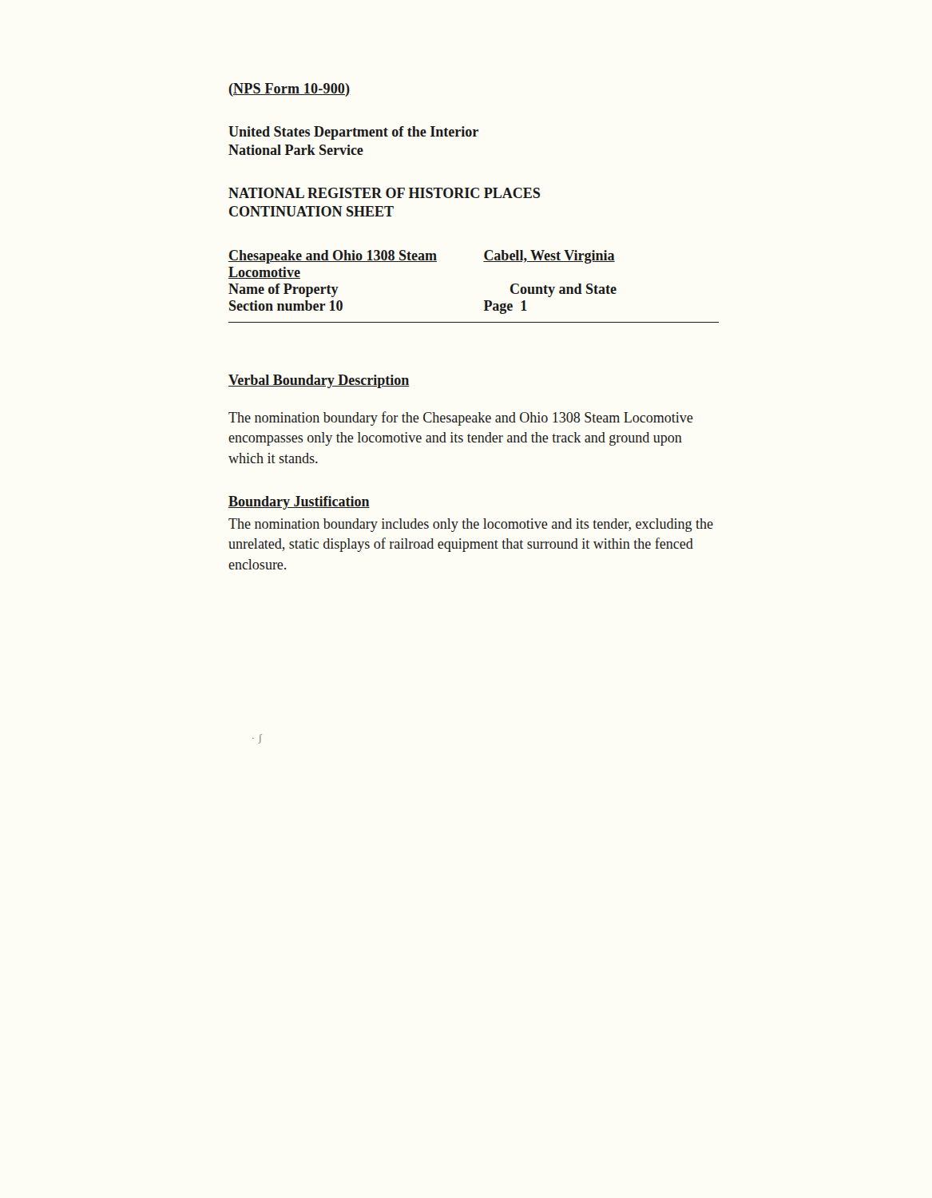(NPS Form 10-900)
United States Department of the Interior
National Park Service
NATIONAL REGISTER OF HISTORIC PLACES
CONTINUATION SHEET
| Chesapeake and Ohio 1308 Steam Locomotive | Cabell, West Virginia |
| Name of Property | County and State |
| Section number 10 | Page 1 |
Verbal Boundary Description
The nomination boundary for the Chesapeake and Ohio 1308 Steam Locomotive encompasses only the locomotive and its tender and the track and ground upon which it stands.
Boundary Justification
The nomination boundary includes only the locomotive and its tender, excluding the unrelated, static displays of railroad equipment that surround it within the fenced enclosure.
· ʃ